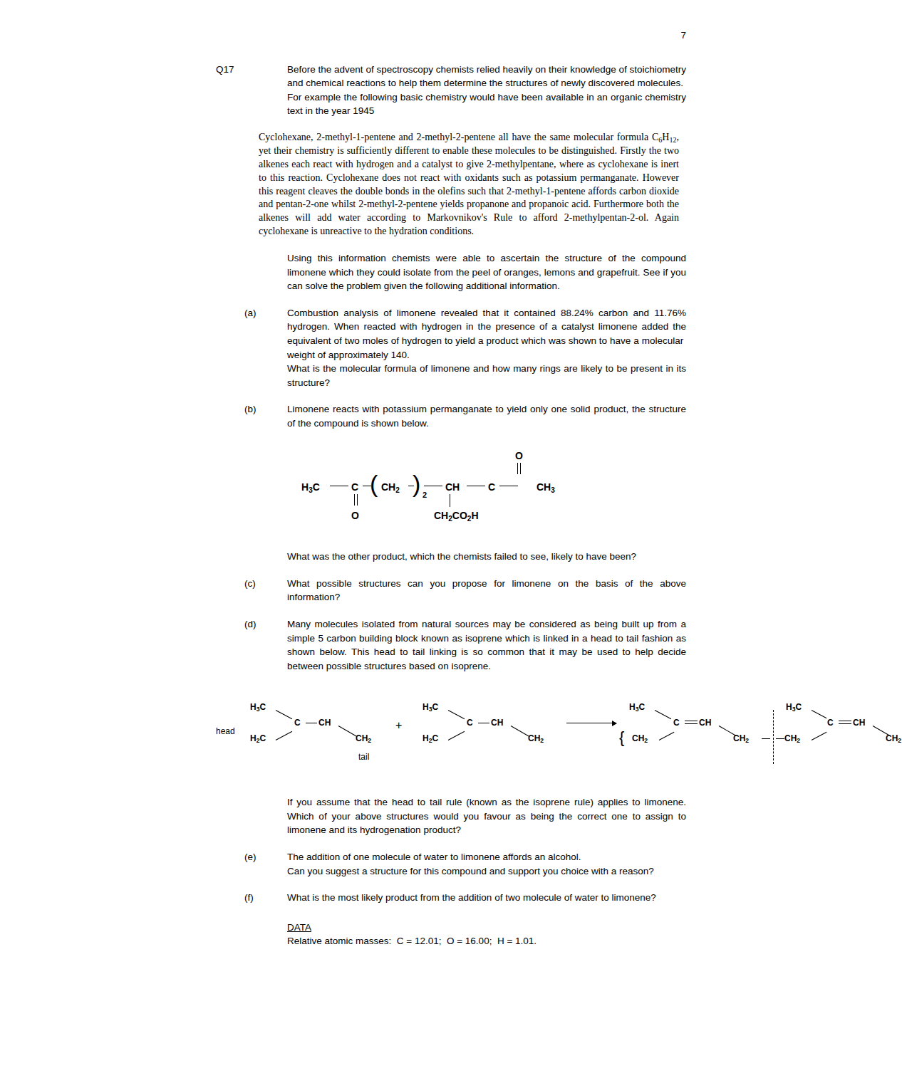7
Q17
Before the advent of spectroscopy chemists relied heavily on their knowledge of stoichiometry and chemical reactions to help them determine the structures of newly discovered molecules.
For example the following basic chemistry would have been available in an organic chemistry text in the year 1945
Cyclohexane, 2-methyl-1-pentene and 2-methyl-2-pentene all have the same molecular formula C6H12, yet their chemistry is sufficiently different to enable these molecules to be distinguished. Firstly the two alkenes each react with hydrogen and a catalyst to give 2-methylpentane, where as cyclohexane is inert to this reaction. Cyclohexane does not react with oxidants such as potassium permanganate. However this reagent cleaves the double bonds in the olefins such that 2-methyl-1-pentene affords carbon dioxide and pentan-2-one whilst 2-methyl-2-pentene yields propanone and propanoic acid. Furthermore both the alkenes will add water according to Markovnikov's Rule to afford 2-methylpentan-2-ol. Again cyclohexane is unreactive to the hydration conditions.
Using this information chemists were able to ascertain the structure of the compound limonene which they could isolate from the peel of oranges, lemons and grapefruit. See if you can solve the problem given the following additional information.
(a)
Combustion analysis of limonene revealed that it contained 88.24% carbon and 11.76% hydrogen. When reacted with hydrogen in the presence of a catalyst limonene added the equivalent of two moles of hydrogen to yield a product which was shown to have a molecular weight of approximately 140.
What is the molecular formula of limonene and how many rings are likely to be present in its structure?
(b)
Limonene reacts with potassium permanganate to yield only one solid product, the structure of the compound is shown below.
O
H3C
C
(
CH2
)
2
CH
C
CH3
O
CH2CO2H
What was the other product, which the chemists failed to see, likely to have been?
(c)
What possible structures can you propose for limonene on the basis of the above information?
(d)
Many molecules isolated from natural sources may be considered as being built up from a simple 5 carbon building block known as isoprene which is linked in a head to tail fashion as shown below. This head to tail linking is so common that it may be used to help decide between possible structures based on isoprene.
head H3C
H2C
C
CH
CH2 tail + H3C
H2C
C
CH
CH2
H3C
C
CH { CH2
CH2
CH2
H3C
C
CH
CH2
}
If you assume that the head to tail rule (known as the isoprene rule) applies to limonene. Which of your above structures would you favour as being the correct one to assign to limonene and its hydrogenation product?
(e)
The addition of one molecule of water to limonene affords an alcohol.
Can you suggest a structure for this compound and support you choice with a reason?
(f)
What is the most likely product from the addition of two molecule of water to limonene?
DATA
Relative atomic masses: C = 12.01; O = 16.00; H = 1.01.